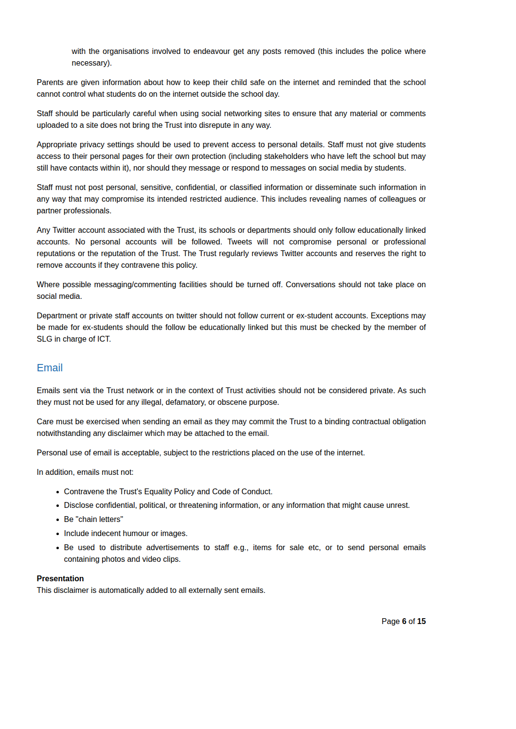with the organisations involved to endeavour get any posts removed (this includes the police where necessary).
Parents are given information about how to keep their child safe on the internet and reminded that the school cannot control what students do on the internet outside the school day.
Staff should be particularly careful when using social networking sites to ensure that any material or comments uploaded to a site does not bring the Trust into disrepute in any way.
Appropriate privacy settings should be used to prevent access to personal details. Staff must not give students access to their personal pages for their own protection (including stakeholders who have left the school but may still have contacts within it), nor should they message or respond to messages on social media by students.
Staff must not post personal, sensitive, confidential, or classified information or disseminate such information in any way that may compromise its intended restricted audience. This includes revealing names of colleagues or partner professionals.
Any Twitter account associated with the Trust, its schools or departments should only follow educationally linked accounts. No personal accounts will be followed. Tweets will not compromise personal or professional reputations or the reputation of the Trust. The Trust regularly reviews Twitter accounts and reserves the right to remove accounts if they contravene this policy.
Where possible messaging/commenting facilities should be turned off. Conversations should not take place on social media.
Department or private staff accounts on twitter should not follow current or ex-student accounts. Exceptions may be made for ex-students should the follow be educationally linked but this must be checked by the member of SLG in charge of ICT.
Email
Emails sent via the Trust network or in the context of Trust activities should not be considered private. As such they must not be used for any illegal, defamatory, or obscene purpose.
Care must be exercised when sending an email as they may commit the Trust to a binding contractual obligation notwithstanding any disclaimer which may be attached to the email.
Personal use of email is acceptable, subject to the restrictions placed on the use of the internet.
In addition, emails must not:
Contravene the Trust's Equality Policy and Code of Conduct.
Disclose confidential, political, or threatening information, or any information that might cause unrest.
Be "chain letters"
Include indecent humour or images.
Be used to distribute advertisements to staff e.g., items for sale etc, or to send personal emails containing photos and video clips.
Presentation
This disclaimer is automatically added to all externally sent emails.
Page 6 of 15